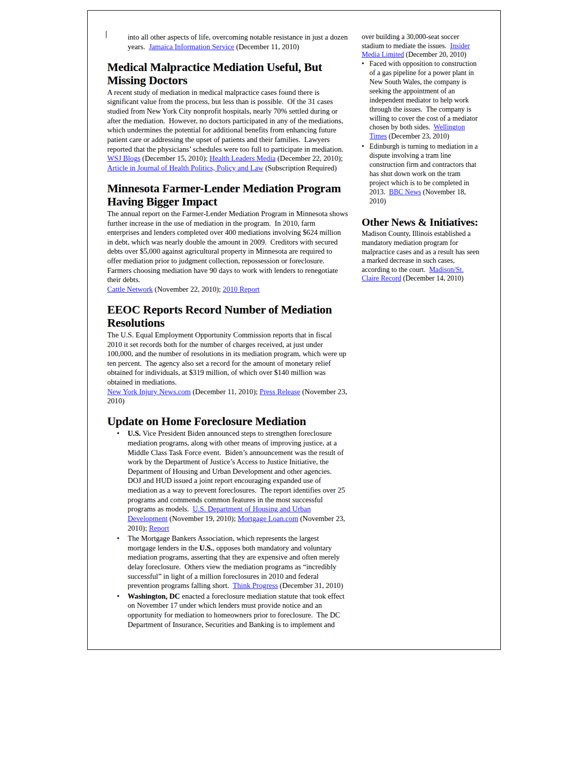into all other aspects of life, overcoming notable resistance in just a dozen years. Jamaica Information Service (December 11, 2010)
Medical Malpractice Mediation Useful, But Missing Doctors
A recent study of mediation in medical malpractice cases found there is significant value from the process, but less than is possible. Of the 31 cases studied from New York City nonprofit hospitals, nearly 70% settled during or after the mediation. However, no doctors participated in any of the mediations, which undermines the potential for additional benefits from enhancing future patient care or addressing the upset of patients and their families. Lawyers reported that the physicians’ schedules were too full to participate in mediation.
WSJ Blogs (December 15, 2010); Health Leaders Media (December 22, 2010); Article in Journal of Health Politics, Policy and Law (Subscription Required)
Minnesota Farmer-Lender Mediation Program Having Bigger Impact
The annual report on the Farmer-Lender Mediation Program in Minnesota shows further increase in the use of mediation in the program. In 2010, farm enterprises and lenders completed over 400 mediations involving $624 million in debt, which was nearly double the amount in 2009. Creditors with secured debts over $5,000 against agricultural property in Minnesota are required to offer mediation prior to judgment collection, repossession or foreclosure. Farmers choosing mediation have 90 days to work with lenders to renegotiate their debts.
Cattle Network (November 22, 2010); 2010 Report
EEOC Reports Record Number of Mediation Resolutions
The U.S. Equal Employment Opportunity Commission reports that in fiscal 2010 it set records both for the number of charges received, at just under 100,000, and the number of resolutions in its mediation program, which were up ten percent. The agency also set a record for the amount of monetary relief obtained for individuals, at $319 million, of which over $140 million was obtained in mediations.
New York Injury News.com (December 11, 2010); Press Release (November 23, 2010)
Update on Home Foreclosure Mediation
U.S. Vice President Biden announced steps to strengthen foreclosure mediation programs, along with other means of improving justice, at a Middle Class Task Force event. Biden’s announcement was the result of work by the Department of Justice’s Access to Justice Initiative, the Department of Housing and Urban Development and other agencies. DOJ and HUD issued a joint report encouraging expanded use of mediation as a way to prevent foreclosures. The report identifies over 25 programs and commends common features in the most successful programs as models. U.S. Department of Housing and Urban Development (November 19, 2010); Mortgage Loan.com (November 23, 2010); Report
The Mortgage Bankers Association, which represents the largest mortgage lenders in the U.S., opposes both mandatory and voluntary mediation programs, asserting that they are expensive and often merely delay foreclosure. Others view the mediation programs as “incredibly successful” in light of a million foreclosures in 2010 and federal prevention programs falling short. Think Progress (December 31, 2010)
Washington, DC enacted a foreclosure mediation statute that took effect on November 17 under which lenders must provide notice and an opportunity for mediation to homeowners prior to foreclosure. The DC Department of Insurance, Securities and Banking is to implement and
over building a 30,000-seat soccer stadium to mediate the issues. Insider Media Limited (December 20, 2010)
Faced with opposition to construction of a gas pipeline for a power plant in New South Wales, the company is seeking the appointment of an independent mediator to help work through the issues. The company is willing to cover the cost of a mediator chosen by both sides. Wellington Times (December 23, 2010)
Edinburgh is turning to mediation in a dispute involving a tram line construction firm and contractors that has shut down work on the tram project which is to be completed in 2013. BBC News (November 18, 2010)
Other News & Initiatives:
Madison County, Illinois established a mandatory mediation program for malpractice cases and as a result has seen a marked decrease in such cases, according to the court. Madison/St. Claire Record (December 14, 2010)